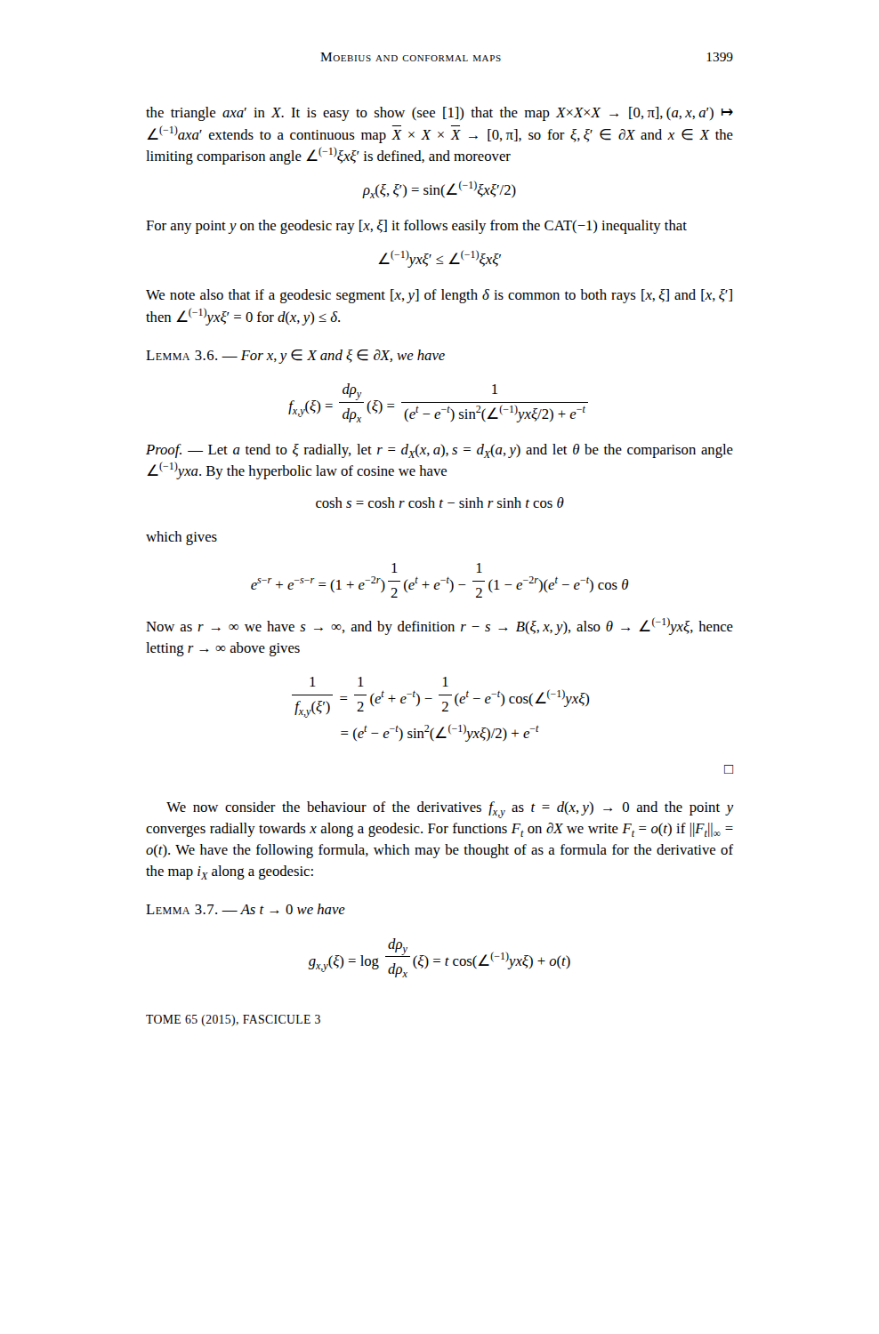Moebius and conformal maps 1399
the triangle axa′ in X. It is easy to show (see [1]) that the map X×X×X → [0, π], (a, x, a′) ↦ ∠(−1)axa′ extends to a continuous map X × X × X → [0, π], so for ξ, ξ′ ∈ ∂X and x ∈ X the limiting comparison angle ∠(−1)ξxξ′ is defined, and moreover
ρx(ξ, ξ′) = sin(∠(−1)ξxξ′/2)
For any point y on the geodesic ray [x, ξ] it follows easily from the CAT(−1) inequality that
∠(−1)yxξ′ ≤ ∠(−1)ξxξ′
We note also that if a geodesic segment [x, y] of length δ is common to both rays [x, ξ] and [x, ξ′] then ∠(−1)yxξ′ = 0 for d(x, y) ≤ δ.
Lemma 3.6. — For x, y ∈ X and ξ ∈ ∂X, we have
fx,y(ξ) = dρy dρx(ξ) = 1(et − e−t) sin2(∠(−1)yxξ/2) + e−t
Proof. — Let a tend to ξ radially, let r = dX(x, a), s = dX(a, y) and let θ be the comparison angle ∠(−1)yxa. By the hyperbolic law of cosine we have
cosh s = cosh r cosh t − sinh r sinh t cos θ
which gives
es−r + e−s−r = (1 + e−2r)12(et + e−t) − 12(1 − e−2r)(et − e−t) cos θ
Now as r → ∞ we have s → ∞, and by definition r − s → B(ξ, x, y), also θ → ∠(−1)yxξ, hence letting r → ∞ above gives
1 fx,y(ξ′) = 12(et + e−t) − 12(et − e−t) cos(∠(−1)yxξ)
= (et − e−t) sin2(∠(−1)yxξ)/2) + e−t
□
We now consider the behaviour of the derivatives fx,y as t = d(x, y) → 0 and the point y converges radially towards x along a geodesic. For functions Ft on ∂X we write Ft = o(t) if ||Ft||∞ = o(t). We have the following formula, which may be thought of as a formula for the derivative of the map iX along a geodesic:
Lemma 3.7. — As t → 0 we have
gx,y(ξ) = log dρy dρx(ξ) = t cos(∠(−1)yxξ) + o(t)
TOME 65 (2015), FASCICULE 3